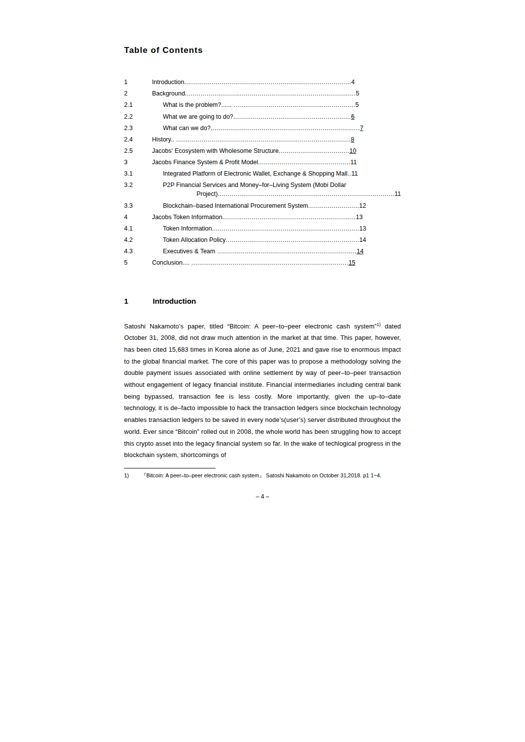Table of Contents
| 1 | Introduction ..................................................................................... 4 |
| 2 | Background ....................................................................................... 5 |
| 2.1 | What is the problem?...... .............................................................. 5 |
| 2.2 | What we are going to do? ............................................................ 6 |
| 2.3 | What can we do? ............................................................................ 7 |
| 2.4 | History.. ......................................................................................... 8 |
| 2.5 | Jacobs‘ Ecosystem with Wholesome Structure .................................... 10 |
| 3 | Jacobs Finance System & Profit Model ............................................... 11 |
| 3.1 | Integrated Platform of Electronic Wallet, Exchange & Shopping Mall .. 11 |
| 3.2 | P2P Financial Services and Money–for–Living System (Mobi Dollar Project) .......................................................................................... 11 |
| 3.3 | Blockchain–based International Procurement System .......................... 12 |
| 4 | Jacobs Token Information .................................................................... 13 |
| 4.1 | Token Information ........................................................................... 13 |
| 4.2 | Token Allocation Policy .................................................................... 14 |
| 4.3 | Executives & Team ....................................................................... 14 |
| 5 | Conclusion.... ................................................................................ 15 |
1 Introduction
Satoshi Nakamoto’s paper, titled “Bitcoin: A peer–to–peer electronic cash system”1) dated October 31, 2008, did not draw much attention in the market at that time. This paper, however, has been cited 15,683 times in Korea alone as of June, 2021 and gave rise to enormous impact to the global financial market. The core of this paper was to propose a methodology solving the double payment issues associated with online settlement by way of peer–to–peer transaction without engagement of legacy financial institute. Financial intermediaries including central bank being bypassed, transaction fee is less costly. More importantly, given the up–to–date technology, it is de–facto impossible to hack the transaction ledgers since blockchain technology enables transaction ledgers to be saved in every node’s(user’s) server distributed throughout the world. Ever since “Bitcoin” rolled out in 2008, the whole world has been struggling how to accept this crypto asset into the legacy financial system so far. In the wake of techlogical progress in the blockchain system, shortcomings of
1)
『Bitcoin: A peer–to–peer electronic cash system』 Satoshi Nakamoto on October 31,2018. p1 1~4.
– 4 –